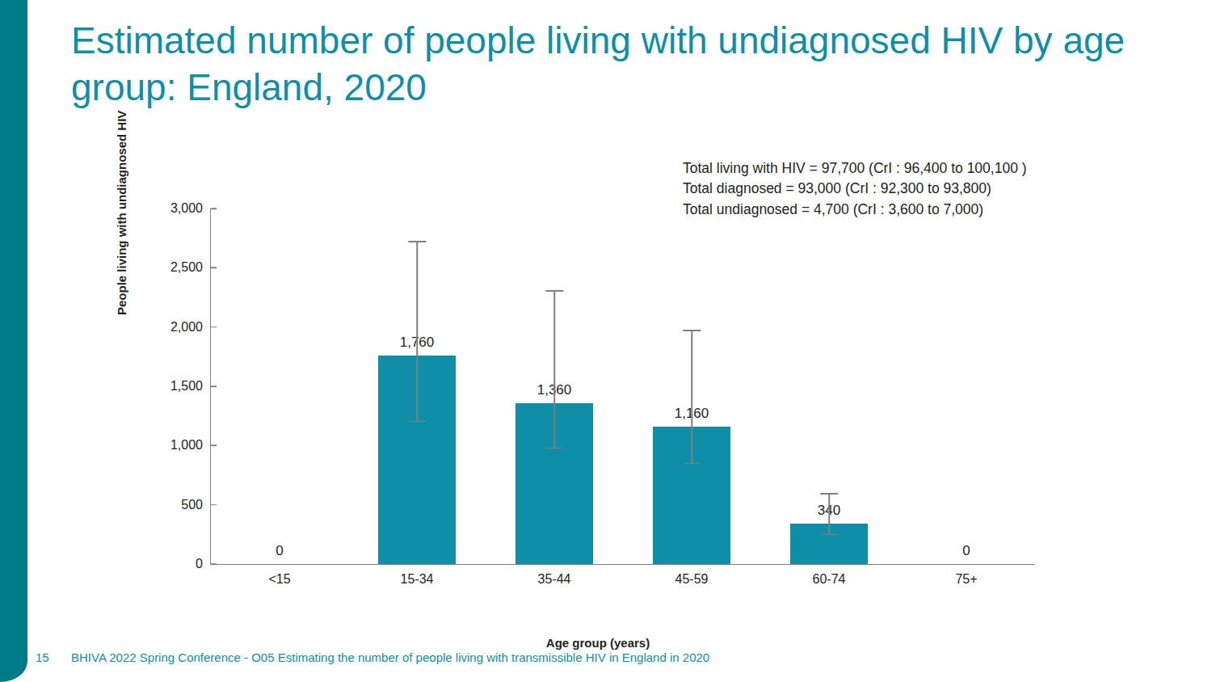Estimated number of people living with undiagnosed HIV by age group: England, 2020
Total living with HIV = 97,700 (CrI : 96,400 to 100,100 )
Total diagnosed = 93,000 (CrI : 92,300 to 93,800)
Total undiagnosed = 4,700 (CrI : 3,600 to 7,000)
People living with undiagnosed HIV
Age group (years)
3,000
2,500
2,000
1,500
1,000
500
0
0
<15
1,760
15-34
1,360
35-44
1,160
45-59
340
60-74
0
75+
15
BHIVA 2022 Spring Conference - O05 Estimating the number of people living with transmissible HIV in England in 2020